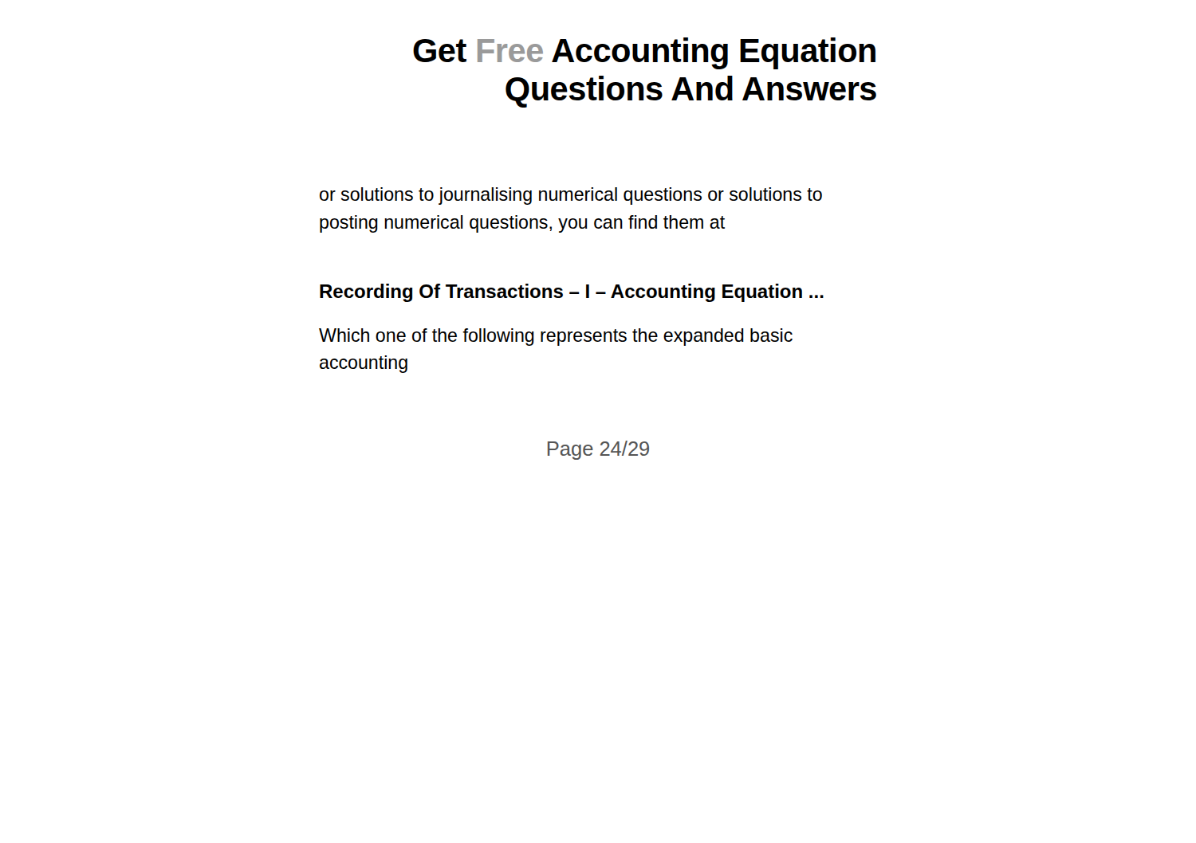Get Free Accounting Equation Questions And Answers
or solutions to journalising numerical questions or solutions to posting numerical questions, you can find them at
Recording Of Transactions – I – Accounting Equation ...
Which one of the following represents the expanded basic accounting
Page 24/29